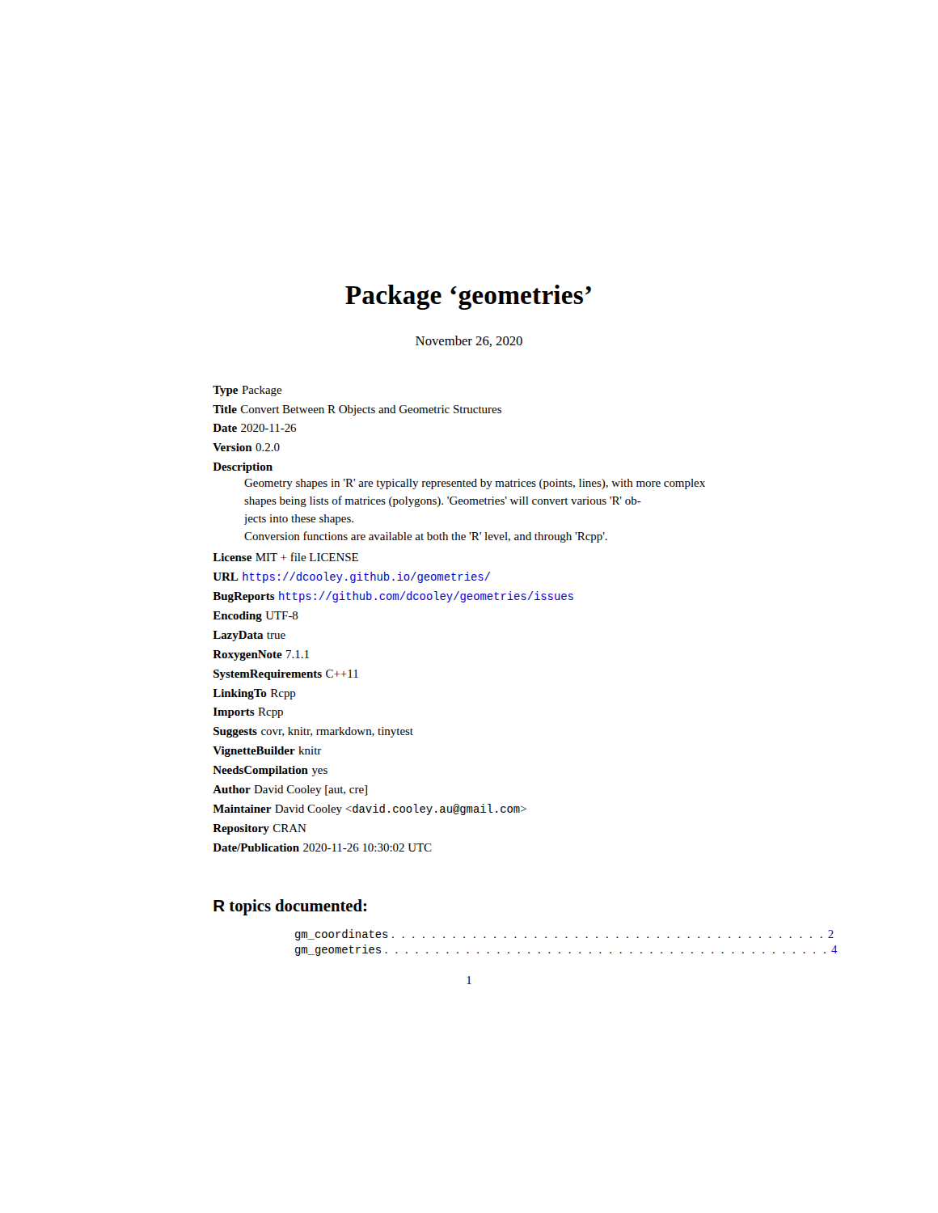Package ‘geometries’
November 26, 2020
Type
Package
Title
Convert Between R Objects and Geometric Structures
Date
2020-11-26
Version
0.2.0
Description
Geometry shapes in 'R' are typically represented by matrices (points, lines), with more complex
shapes being lists of matrices (polygons). 'Geometries' will convert various 'R' ob-
jects into these shapes.
Conversion functions are available at both the 'R' level, and through 'Rcpp'.
License
MIT + file LICENSE
URL
https://dcooley.github.io/geometries/
BugReports
https://github.com/dcooley/geometries/issues
Encoding
UTF-8
LazyData
true
RoxygenNote
7.1.1
SystemRequirements
C++11
LinkingTo
Rcpp
Imports
Rcpp
Suggests
covr, knitr, rmarkdown, tinytest
VignetteBuilder
knitr
NeedsCompilation
yes
Author
David Cooley [aut, cre]
Maintainer
David Cooley <david.cooley.au@gmail.com>
Repository
CRAN
Date/Publication
2020-11-26 10:30:02 UTC
R topics documented:
gm_coordinates . . . . . . . . . . . . . . . . . . . . . . . . . . . . . . . . . . . . . . . . . . . 2
gm_geometries . . . . . . . . . . . . . . . . . . . . . . . . . . . . . . . . . . . . . . . . . . . . 4
1